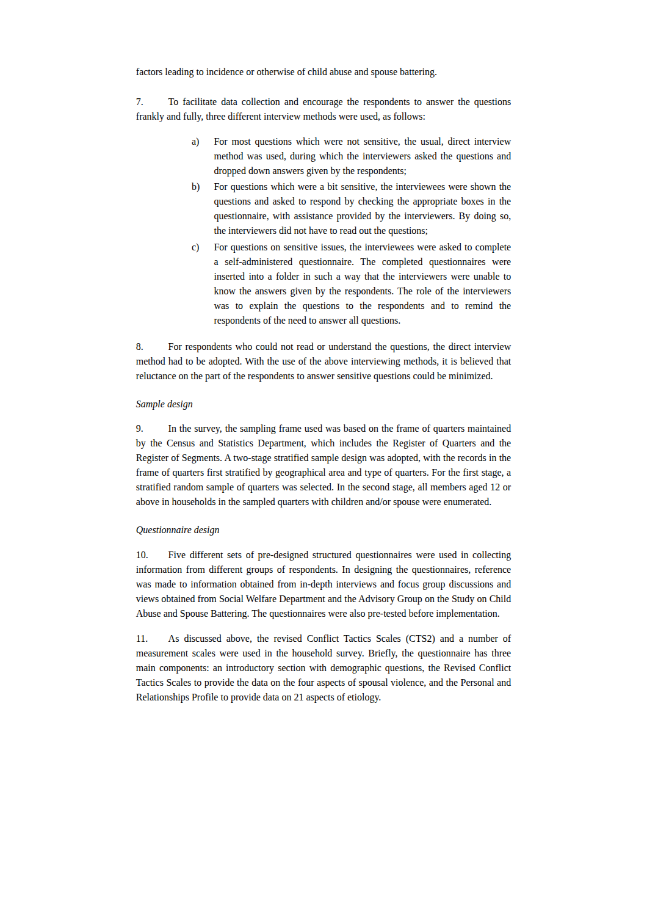factors leading to incidence or otherwise of child abuse and spouse battering.
7. To facilitate data collection and encourage the respondents to answer the questions frankly and fully, three different interview methods were used, as follows:
a) For most questions which were not sensitive, the usual, direct interview method was used, during which the interviewers asked the questions and dropped down answers given by the respondents;
b) For questions which were a bit sensitive, the interviewees were shown the questions and asked to respond by checking the appropriate boxes in the questionnaire, with assistance provided by the interviewers. By doing so, the interviewers did not have to read out the questions;
c) For questions on sensitive issues, the interviewees were asked to complete a self-administered questionnaire. The completed questionnaires were inserted into a folder in such a way that the interviewers were unable to know the answers given by the respondents. The role of the interviewers was to explain the questions to the respondents and to remind the respondents of the need to answer all questions.
8. For respondents who could not read or understand the questions, the direct interview method had to be adopted. With the use of the above interviewing methods, it is believed that reluctance on the part of the respondents to answer sensitive questions could be minimized.
Sample design
9. In the survey, the sampling frame used was based on the frame of quarters maintained by the Census and Statistics Department, which includes the Register of Quarters and the Register of Segments. A two-stage stratified sample design was adopted, with the records in the frame of quarters first stratified by geographical area and type of quarters. For the first stage, a stratified random sample of quarters was selected. In the second stage, all members aged 12 or above in households in the sampled quarters with children and/or spouse were enumerated.
Questionnaire design
10. Five different sets of pre-designed structured questionnaires were used in collecting information from different groups of respondents. In designing the questionnaires, reference was made to information obtained from in-depth interviews and focus group discussions and views obtained from Social Welfare Department and the Advisory Group on the Study on Child Abuse and Spouse Battering. The questionnaires were also pre-tested before implementation.
11. As discussed above, the revised Conflict Tactics Scales (CTS2) and a number of measurement scales were used in the household survey. Briefly, the questionnaire has three main components: an introductory section with demographic questions, the Revised Conflict Tactics Scales to provide the data on the four aspects of spousal violence, and the Personal and Relationships Profile to provide data on 21 aspects of etiology.